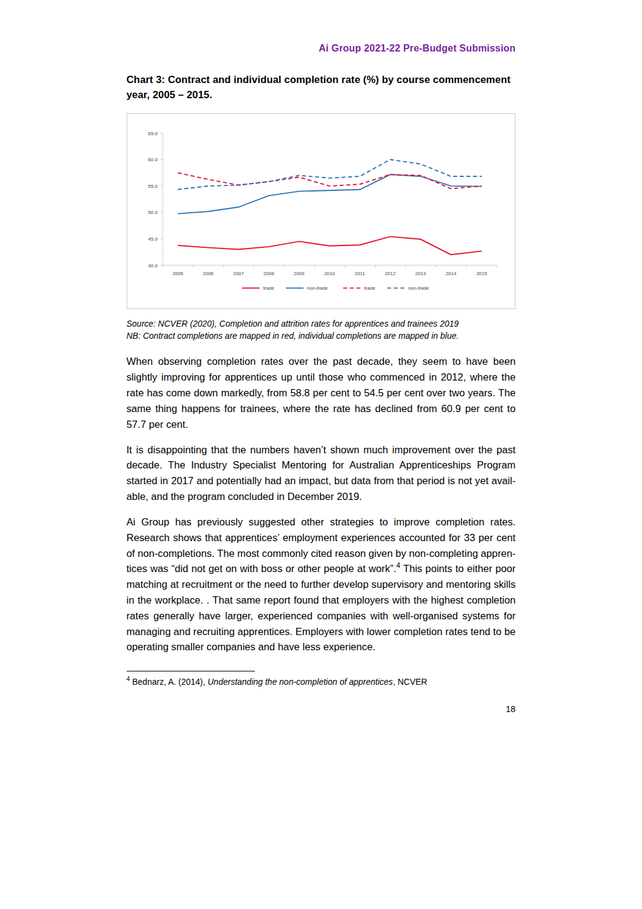Ai Group 2021-22 Pre-Budget Submission
Chart 3: Contract and individual completion rate (%) by course commencement year, 2005 – 2015.
65.0 60.0 55.0 50.0 45.0 40.0 2005 2006 2007 2008 2009 2010 2011 2012 2013 2014 2015 trade non-trade trade non-trade
Source: NCVER (2020), Completion and attrition rates for apprentices and trainees 2019
NB: Contract completions are mapped in red, individual completions are mapped in blue.
When observing completion rates over the past decade, they seem to have been slightly improving for apprentices up until those who commenced in 2012, where the rate has come down markedly, from 58.8 per cent to 54.5 per cent over two years. The same thing happens for trainees, where the rate has declined from 60.9 per cent to 57.7 per cent.
It is disappointing that the numbers haven’t shown much improvement over the past decade. The Industry Specialist Mentoring for Australian Apprenticeships Program started in 2017 and potentially had an impact, but data from that period is not yet available, and the program concluded in December 2019.
Ai Group has previously suggested other strategies to improve completion rates. Research shows that apprentices’ employment experiences accounted for 33 per cent of non-completions. The most commonly cited reason given by non-completing apprentices was “did not get on with boss or other people at work”.4 This points to either poor matching at recruitment or the need to further develop supervisory and mentoring skills in the workplace. . That same report found that employers with the highest completion rates generally have larger, experienced companies with well-organised systems for managing and recruiting apprentices. Employers with lower completion rates tend to be operating smaller companies and have less experience.
4 Bednarz, A. (2014), Understanding the non-completion of apprentices, NCVER
18